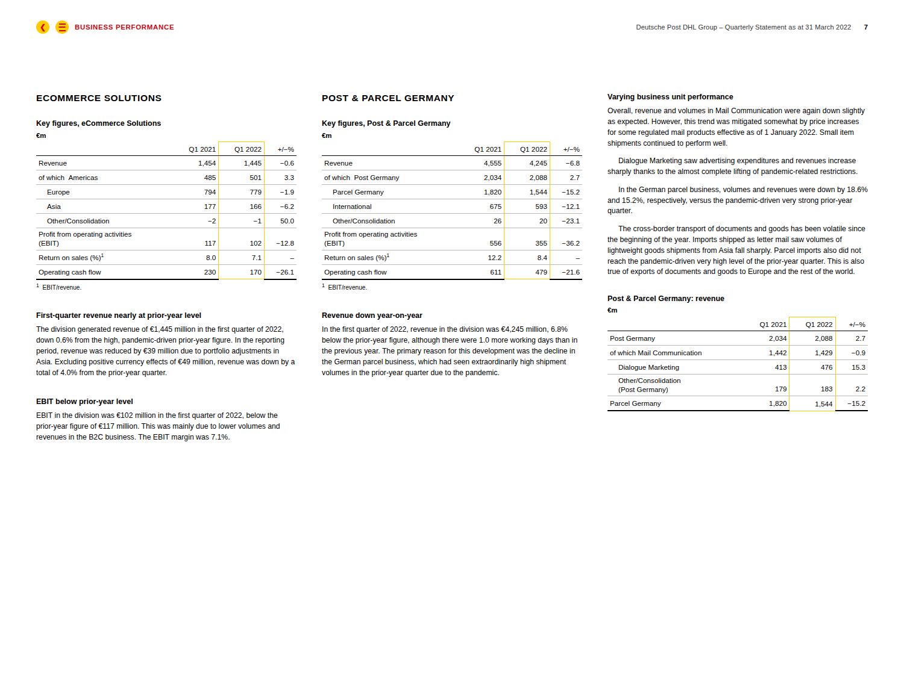BUSINESS PERFORMANCE
Deutsche Post DHL Group – Quarterly Statement as at 31 March 2022 7
ECOMMERCE SOLUTIONS
Key figures, eCommerce Solutions
€m
| | Q1 2021 | Q1 2022 | +/−% |
| --- | --- | --- | --- |
| Revenue | 1,454 | 1,445 | −0.6 |
| of which Americas | 485 | 501 | 3.3 |
| Europe | 794 | 779 | −1.9 |
| Asia | 177 | 166 | −6.2 |
| Other/Consolidation | −2 | −1 | 50.0 |
| Profit from operating activities (EBIT) | 117 | 102 | −12.8 |
| Return on sales (%) 1 | 8.0 | 7.1 | – |
| Operating cash flow | 230 | 170 | −26.1 |
1 EBIT/revenue.
First-quarter revenue nearly at prior-year level
The division generated revenue of €1,445 million in the first quarter of 2022, down 0.6% from the high, pandemic-driven prior-year figure. In the reporting period, revenue was reduced by €39 million due to portfolio adjustments in Asia. Excluding positive currency effects of €49 million, revenue was down by a total of 4.0% from the prior-year quarter.
EBIT below prior-year level
EBIT in the division was €102 million in the first quarter of 2022, below the prior-year figure of €117 million. This was mainly due to lower volumes and revenues in the B2C business. The EBIT margin was 7.1%.
POST & PARCEL GERMANY
Key figures, Post & Parcel Germany
€m
| | Q1 2021 | Q1 2022 | +/−% |
| --- | --- | --- | --- |
| Revenue | 4,555 | 4,245 | −6.8 |
| of which Post Germany | 2,034 | 2,088 | 2.7 |
| Parcel Germany | 1,820 | 1,544 | −15.2 |
| International | 675 | 593 | −12.1 |
| Other/Consolidation | 26 | 20 | −23.1 |
| Profit from operating activities (EBIT) | 556 | 355 | −36.2 |
| Return on sales (%) 1 | 12.2 | 8.4 | – |
| Operating cash flow | 611 | 479 | −21.6 |
1 EBIT/revenue.
Revenue down year-on-year
In the first quarter of 2022, revenue in the division was €4,245 million, 6.8% below the prior-year figure, although there were 1.0 more working days than in the previous year. The primary reason for this development was the decline in the German parcel business, which had seen extraordinarily high shipment volumes in the prior-year quarter due to the pandemic.
Varying business unit performance
Overall, revenue and volumes in Mail Communication were again down slightly as expected. However, this trend was mitigated somewhat by price increases for some regulated mail products effective as of 1 January 2022. Small item shipments continued to perform well.
Dialogue Marketing saw advertising expenditures and revenues increase sharply thanks to the almost complete lifting of pandemic-related restrictions.
In the German parcel business, volumes and revenues were down by 18.6% and 15.2%, respectively, versus the pandemic-driven very strong prior-year quarter.
The cross-border transport of documents and goods has been volatile since the beginning of the year. Imports shipped as letter mail saw volumes of lightweight goods shipments from Asia fall sharply. Parcel imports also did not reach the pandemic-driven very high level of the prior-year quarter. This is also true of exports of documents and goods to Europe and the rest of the world.
Post & Parcel Germany: revenue
€m
| | Q1 2021 | Q1 2022 | +/−% |
| --- | --- | --- | --- |
| Post Germany | 2,034 | 2,088 | 2.7 |
| of which Mail Communication | 1,442 | 1,429 | −0.9 |
| Dialogue Marketing | 413 | 476 | 15.3 |
| Other/Consolidation (Post Germany) | 179 | 183 | 2.2 |
| Parcel Germany | 1,820 | 1,544 | −15.2 |